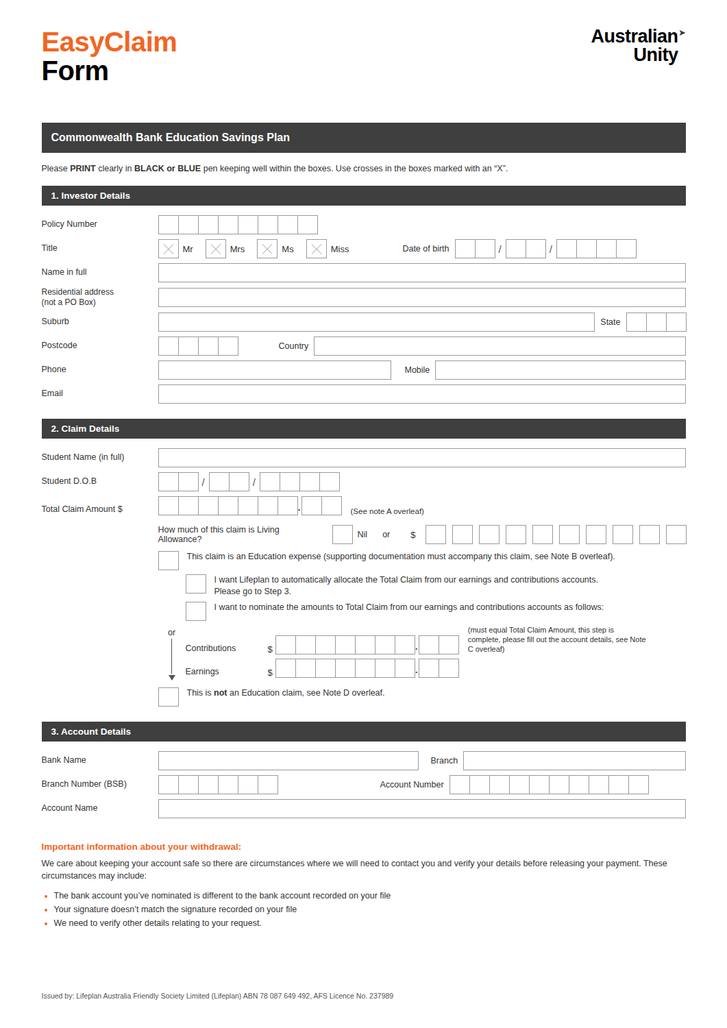EasyClaim Form
Australian Unity
➤
Commonwealth Bank Education Savings Plan
Please PRINT clearly in BLACK or BLUE pen keeping well within the boxes. Use crosses in the boxes marked with an “X”.
1. Investor Details
Policy Number
Title
Mr
Mrs
Ms
Miss
Date of birth
/
/
Name in full
Residential address
(not a PO Box)
Suburb
State
Postcode
Country
Phone
Mobile
Email
2. Claim Details
Student Name (in full)
Student D.O.B
/
/
Total Claim Amount $
.
(See note A overleaf)
How much of this claim is Living Allowance?
Nil or $
This claim is an Education expense (supporting documentation must accompany this claim, see Note B overleaf).
I want Lifeplan to automatically allocate the Total Claim from our earnings and contributions accounts.
Please go to Step 3.
I want to nominate the amounts to Total Claim from our earnings and contributions accounts as follows:
or
Contributions
$
.
(must equal Total Claim Amount, this step is complete, please fill out the account details, see Note C overleaf)
Earnings
$
.
This is not an Education claim, see Note D overleaf.
3. Account Details
Bank Name
Branch
Branch Number (BSB)
Account Number
Account Name
Important information about your withdrawal:
We care about keeping your account safe so there are circumstances where we will need to contact you and verify your details before releasing your payment. These circumstances may include:
The bank account you’ve nominated is different to the bank account recorded on your file
Your signature doesn’t match the signature recorded on your file
We need to verify other details relating to your request.
Issued by: Lifeplan Australia Friendly Society Limited (Lifeplan) ABN 78 087 649 492, AFS Licence No. 237989